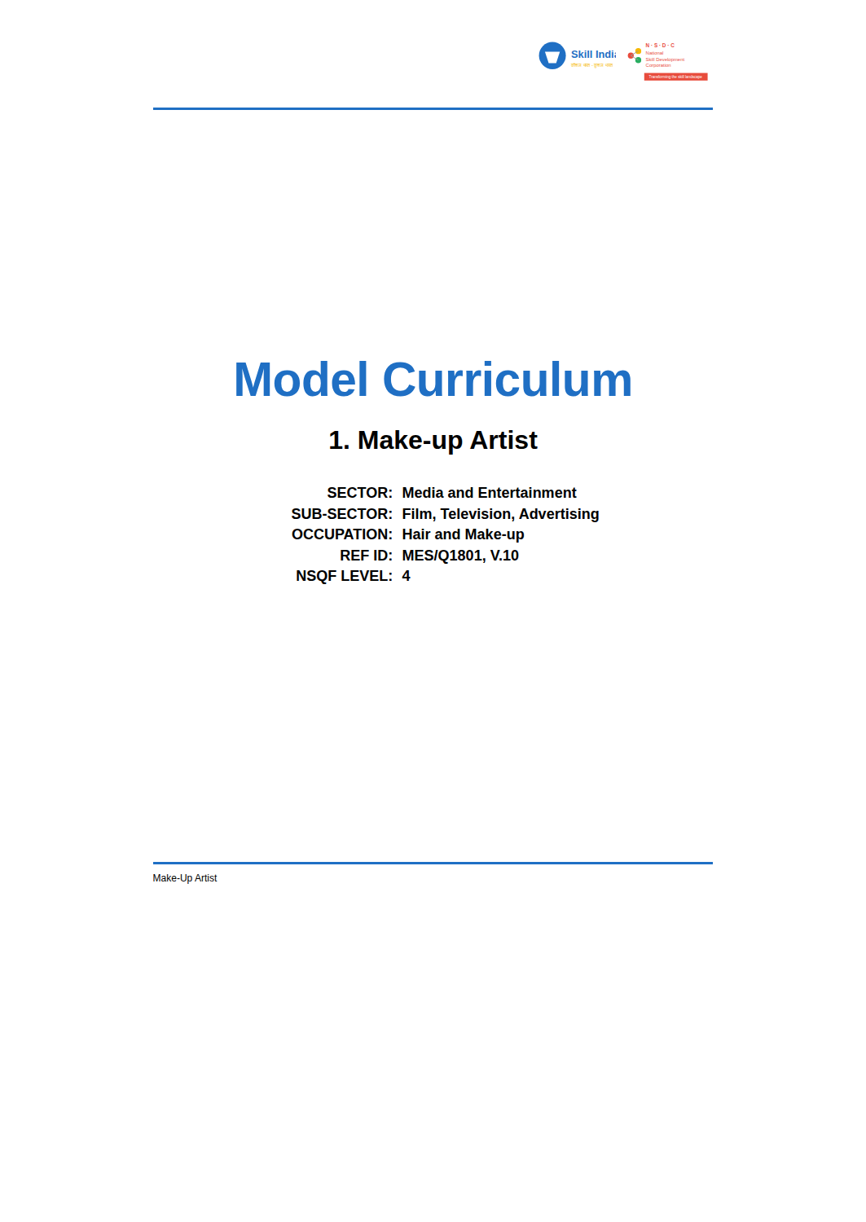Model Curriculum
1. Make-up Artist
| SECTOR: | Media and Entertainment |
| SUB-SECTOR: | Film, Television, Advertising |
| OCCUPATION: | Hair and Make-up |
| REF ID: | MES/Q1801, V.10 |
| NSQF LEVEL: | 4 |
Make-Up Artist